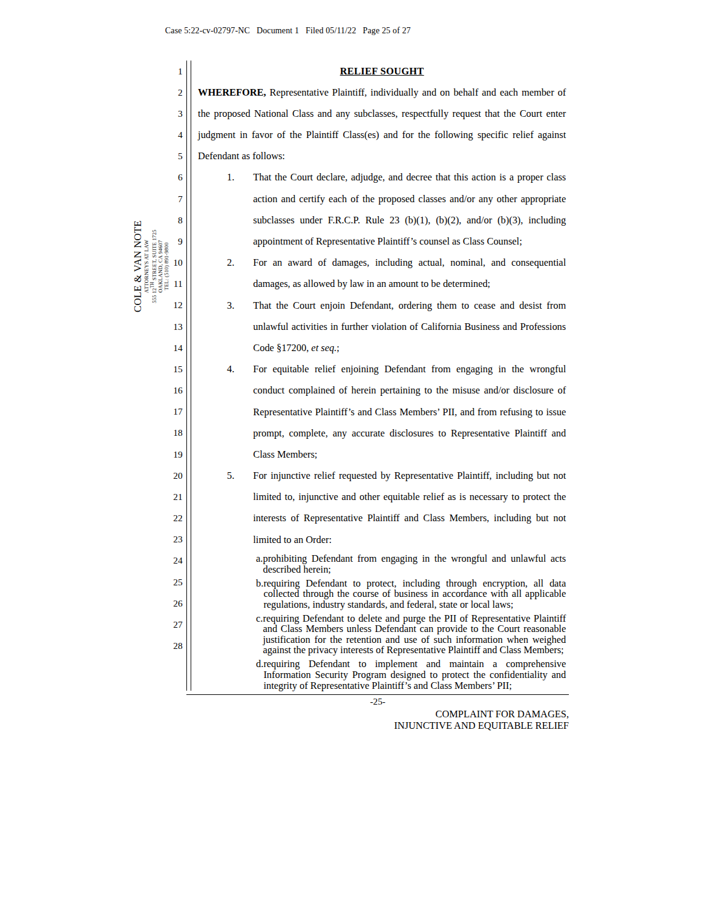Case 5:22-cv-02797-NC Document 1 Filed 05/11/22 Page 25 of 27
COLE & VAN NOTE
ATTORNEYS AT LAW
555 12TH STREET, SUITE 1725
OAKLAND, CA 94607
TEL: (510) 891-9800
1
2
3
4
5
6
7
8
9
10
11
12
13
14
15
16
17
18
19
20
21
22
23
24
25
26
27
28
RELIEF SOUGHT
WHEREFORE, Representative Plaintiff, individually and on behalf and each member of the proposed National Class and any subclasses, respectfully request that the Court enter judgment in favor of the Plaintiff Class(es) and for the following specific relief against Defendant as follows:
1.
That the Court declare, adjudge, and decree that this action is a proper class action and certify each of the proposed classes and/or any other appropriate subclasses under F.R.C.P. Rule 23 (b)(1), (b)(2), and/or (b)(3), including appointment of Representative Plaintiff’s counsel as Class Counsel;
2.
For an award of damages, including actual, nominal, and consequential damages, as allowed by law in an amount to be determined;
3.
That the Court enjoin Defendant, ordering them to cease and desist from unlawful activities in further violation of California Business and Professions Code §17200, et seq.;
4.
For equitable relief enjoining Defendant from engaging in the wrongful conduct complained of herein pertaining to the misuse and/or disclosure of Representative Plaintiff’s and Class Members’ PII, and from refusing to issue prompt, complete, any accurate disclosures to Representative Plaintiff and Class Members;
5.
For injunctive relief requested by Representative Plaintiff, including but not limited to, injunctive and other equitable relief as is necessary to protect the interests of Representative Plaintiff and Class Members, including but not limited to an Order:
a.
prohibiting Defendant from engaging in the wrongful and unlawful acts described herein;
b.
requiring Defendant to protect, including through encryption, all data collected through the course of business in accordance with all applicable regulations, industry standards, and federal, state or local laws;
c.
requiring Defendant to delete and purge the PII of Representative Plaintiff and Class Members unless Defendant can provide to the Court reasonable justification for the retention and use of such information when weighed against the privacy interests of Representative Plaintiff and Class Members;
d.
requiring Defendant to implement and maintain a comprehensive Information Security Program designed to protect the confidentiality and integrity of Representative Plaintiff’s and Class Members’ PII;
-25-
COMPLAINT FOR DAMAGES,
INJUNCTIVE AND EQUITABLE RELIEF